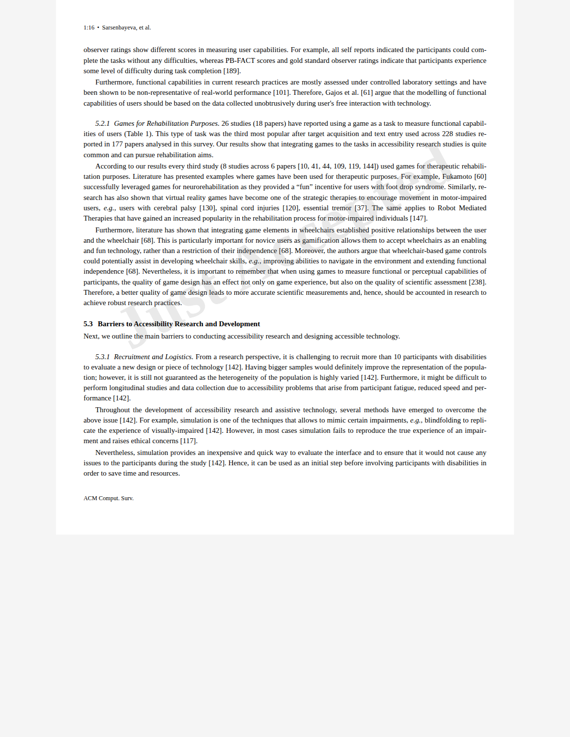Just Accepted
1:16•Sarsenbayeva, et al.
observer ratings show different scores in measuring user capabilities. For example, all self reports indicated the participants could complete the tasks without any difficulties, whereas PB-FACT scores and gold standard observer ratings indicate that participants experience some level of difficulty during task completion [189].
Furthermore, functional capabilities in current research practices are mostly assessed under controlled laboratory settings and have been shown to be non-representative of real-world performance [101]. Therefore, Gajos et al. [61] argue that the modelling of functional capabilities of users should be based on the data collected unobtrusively during user's free interaction with technology.
5.2.1 Games for Rehabilitation Purposes 26 studies (18 papers) have reported using a game as a task to measure functional capabilities of users (Table 1). This type of task was the third most popular after target acquisition and text entry used across 228 studies reported in 177 papers analysed in this survey. Our results show that integrating games to the tasks in accessibility research studies is quite common and can pursue rehabilitation aims.
According to our results every third study (8 studies across 6 papers [10, 41, 44, 109, 119, 144]) used games for therapeutic rehabilitation purposes. Literature has presented examples where games have been used for therapeutic purposes. For example, Fukamoto [60] successfully leveraged games for neurorehabilitation as they provided a “fun” incentive for users with foot drop syndrome. Similarly, research has also shown that virtual reality games have become one of the strategic therapies to encourage movement in motor-impaired users, e.g., users with cerebral palsy [130], spinal cord injuries [120], essential tremor [37]. The same applies to Robot Mediated Therapies that have gained an increased popularity in the rehabilitation process for motor-impaired individuals [147].
Furthermore, literature has shown that integrating game elements in wheelchairs established positive relationships between the user and the wheelchair [68]. This is particularly important for novice users as gamification allows them to accept wheelchairs as an enabling and fun technology, rather than a restriction of their independence [68]. Moreover, the authors argue that wheelchair-based game controls could potentially assist in developing wheelchair skills, e.g., improving abilities to navigate in the environment and extending functional independence [68]. Nevertheless, it is important to remember that when using games to measure functional or perceptual capabilities of participants, the quality of game design has an effect not only on game experience, but also on the quality of scientific assessment [238]. Therefore, a better quality of game design leads to more accurate scientific measurements and, hence, should be accounted in research to achieve robust research practices.
5.3 Barriers to Accessibility Research and Development
Next, we outline the main barriers to conducting accessibility research and designing accessible technology.
5.3.1 Recruitment and Logistics From a research perspective, it is challenging to recruit more than 10 participants with disabilities to evaluate a new design or piece of technology [142]. Having bigger samples would definitely improve the representation of the population; however, it is still not guaranteed as the heterogeneity of the population is highly varied [142]. Furthermore, it might be difficult to perform longitudinal studies and data collection due to accessibility problems that arise from participant fatigue, reduced speed and performance [142].
Throughout the development of accessibility research and assistive technology, several methods have emerged to overcome the above issue [142]. For example, simulation is one of the techniques that allows to mimic certain impairments, e.g., blindfolding to replicate the experience of visually-impaired [142]. However, in most cases simulation fails to reproduce the true experience of an impairment and raises ethical concerns [117].
Nevertheless, simulation provides an inexpensive and quick way to evaluate the interface and to ensure that it would not cause any issues to the participants during the study [142]. Hence, it can be used as an initial step before involving participants with disabilities in order to save time and resources.
ACM Comput. Surv.